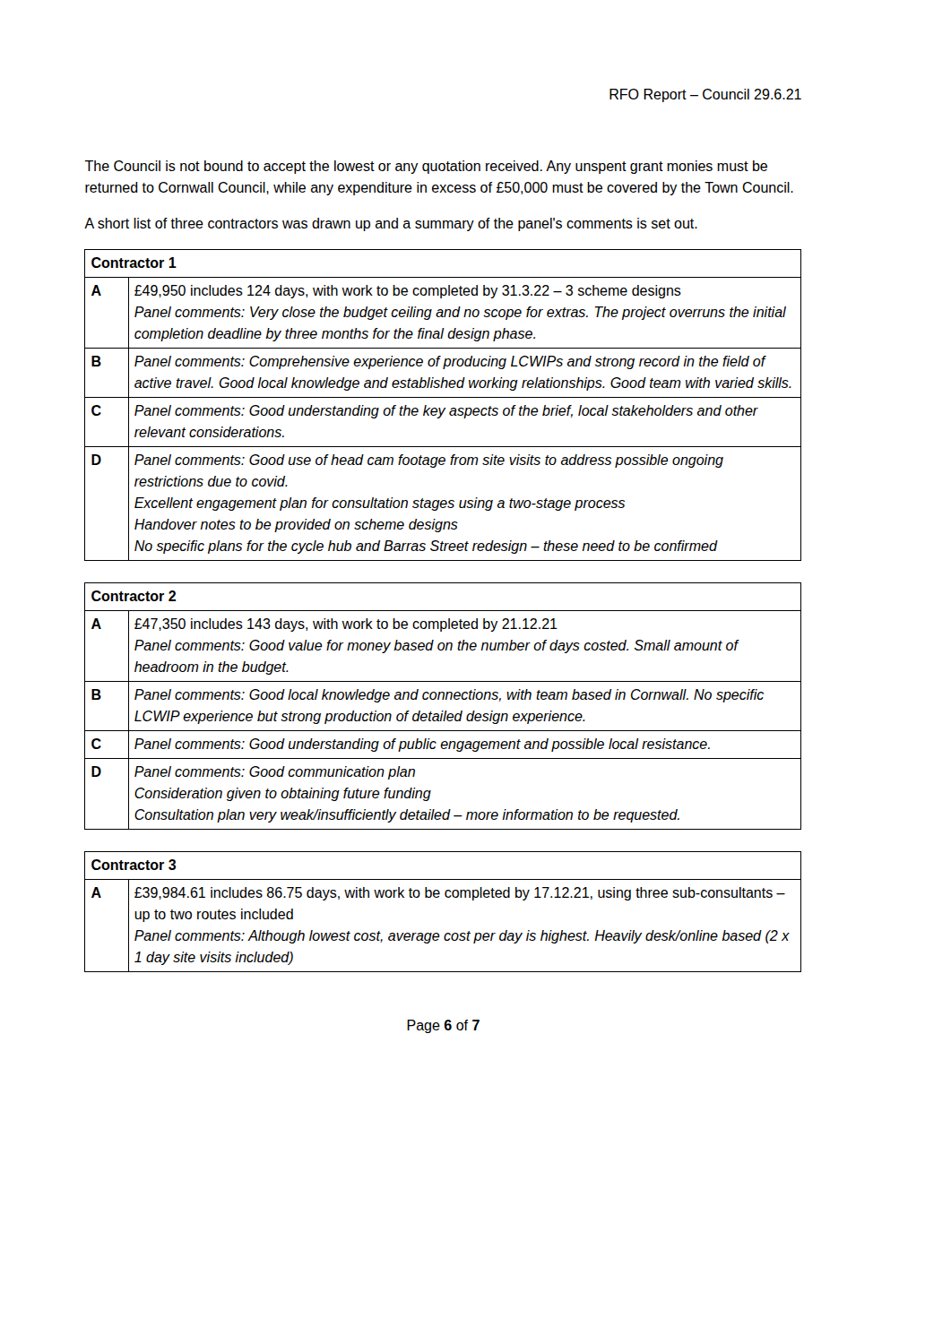RFO Report – Council 29.6.21
The Council is not bound to accept the lowest or any quotation received. Any unspent grant monies must be returned to Cornwall Council, while any expenditure in excess of £50,000 must be covered by the Town Council.
A short list of three contractors was drawn up and a summary of the panel's comments is set out.
| Contractor 1 |
| --- |
| A | £49,950 includes 124 days, with work to be completed by 31.3.22 – 3 scheme designs Panel comments: Very close the budget ceiling and no scope for extras. The project overruns the initial completion deadline by three months for the final design phase. |
| B | Panel comments: Comprehensive experience of producing LCWIPs and strong record in the field of active travel. Good local knowledge and established working relationships. Good team with varied skills. |
| C | Panel comments: Good understanding of the key aspects of the brief, local stakeholders and other relevant considerations. |
| D | Panel comments: Good use of head cam footage from site visits to address possible ongoing restrictions due to covid. Excellent engagement plan for consultation stages using a two-stage process Handover notes to be provided on scheme designs No specific plans for the cycle hub and Barras Street redesign – these need to be confirmed |
| Contractor 2 |
| --- |
| A | £47,350 includes 143 days, with work to be completed by 21.12.21 Panel comments: Good value for money based on the number of days costed. Small amount of headroom in the budget. |
| B | Panel comments: Good local knowledge and connections, with team based in Cornwall. No specific LCWIP experience but strong production of detailed design experience. |
| C | Panel comments: Good understanding of public engagement and possible local resistance. |
| D | Panel comments: Good communication plan Consideration given to obtaining future funding Consultation plan very weak/insufficiently detailed – more information to be requested. |
| Contractor 3 |
| --- |
| A | £39,984.61 includes 86.75 days, with work to be completed by 17.12.21, using three sub-consultants – up to two routes included Panel comments: Although lowest cost, average cost per day is highest. Heavily desk/online based (2 x 1 day site visits included) |
Page 6 of 7